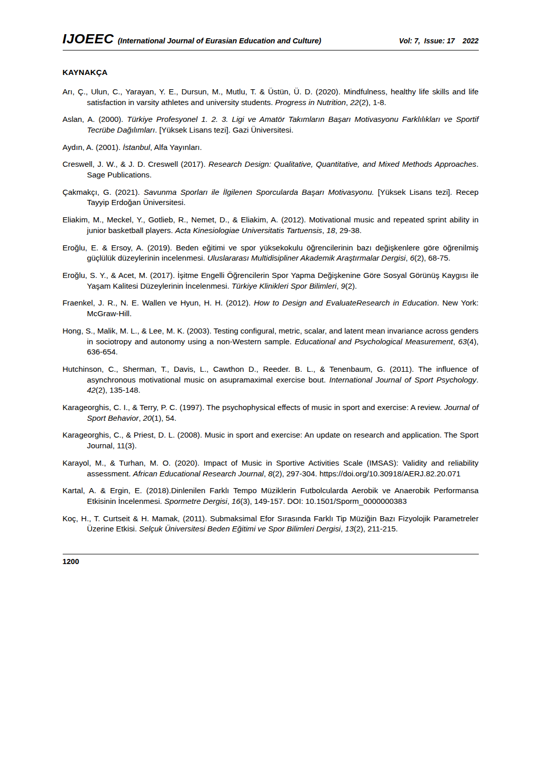IJOEEC (International Journal of Eurasian Education and Culture) Vol: 7, Issue: 17 2022
KAYNAKÇA
Arı, Ç., Ulun, C., Yarayan, Y. E., Dursun, M., Mutlu, T. & Üstün, Ü. D. (2020). Mindfulness, healthy life skills and life satisfaction in varsity athletes and university students. Progress in Nutrition, 22(2), 1-8.
Aslan, A. (2000). Türkiye Profesyonel 1. 2. 3. Ligi ve Amatör Takımların Başarı Motivasyonu Farklılıkları ve Sportif Tecrübe Dağılımları. [Yüksek Lisans tezi]. Gazi Üniversitesi.
Aydın, A. (2001). İstanbul, Alfa Yayınları.
Creswell, J. W., & J. D. Creswell (2017). Research Design: Qualitative, Quantitative, and Mixed Methods Approaches. Sage Publications.
Çakmakçı, G. (2021). Savunma Sporları ile İlgilenen Sporcularda Başarı Motivasyonu. [Yüksek Lisans tezi]. Recep Tayyip Erdoğan Üniversitesi.
Eliakim, M., Meckel, Y., Gotlieb, R., Nemet, D., & Eliakim, A. (2012). Motivational music and repeated sprint ability in junior basketball players. Acta Kinesiologiae Universitatis Tartuensis, 18, 29-38.
Eroğlu, E. & Ersoy, A. (2019). Beden eğitimi ve spor yüksekokulu öğrencilerinin bazı değişkenlere göre öğrenilmiş güçlülük düzeylerinin incelenmesi. Uluslararası Multidisipliner Akademik Araştırmalar Dergisi, 6(2), 68-75.
Eroğlu, S. Y., & Acet, M. (2017). İşitme Engelli Öğrencilerin Spor Yapma Değişkenine Göre Sosyal Görünüş Kaygısı ile Yaşam Kalitesi Düzeylerinin İncelenmesi. Türkiye Klinikleri Spor Bilimleri, 9(2).
Fraenkel, J. R., N. E. Wallen ve Hyun, H. H. (2012). How to Design and EvaluateResearch in Education. New York: McGraw-Hill.
Hong, S., Malik, M. L., & Lee, M. K. (2003). Testing configural, metric, scalar, and latent mean invariance across genders in sociotropy and autonomy using a non-Western sample. Educational and Psychological Measurement, 63(4), 636-654.
Hutchinson, C., Sherman, T., Davis, L., Cawthon D., Reeder. B. L., & Tenenbaum, G. (2011). The influence of asynchronous motivational music on asupramaximal exercise bout. International Journal of Sport Psychology. 42(2), 135-148.
Karageorghis, C. I., & Terry, P. C. (1997). The psychophysical effects of music in sport and exercise: A review. Journal of Sport Behavior, 20(1), 54.
Karageorghis, C., & Priest, D. L. (2008). Music in sport and exercise: An update on research and application. The Sport Journal, 11(3).
Karayol, M., & Turhan, M. O. (2020). Impact of Music in Sportive Activities Scale (IMSAS): Validity and reliability assessment. African Educational Research Journal, 8(2), 297-304. https://doi.org/10.30918/AERJ.82.20.071
Kartal, A. & Ergin, E. (2018).Dinlenilen Farklı Tempo Müziklerin Futbolcularda Aerobik ve Anaerobik Performansa Etkisinin İncelenmesi. Spormetre Dergisi, 16(3), 149-157. DOI: 10.1501/Sporm_0000000383
Koç, H., T. Curtseit & H. Mamak, (2011). Submaksimal Efor Sırasında Farklı Tip Müziğin Bazı Fizyolojik Parametreler Üzerine Etkisi. Selçuk Üniversitesi Beden Eğitimi ve Spor Bilimleri Dergisi, 13(2), 211-215.
1200